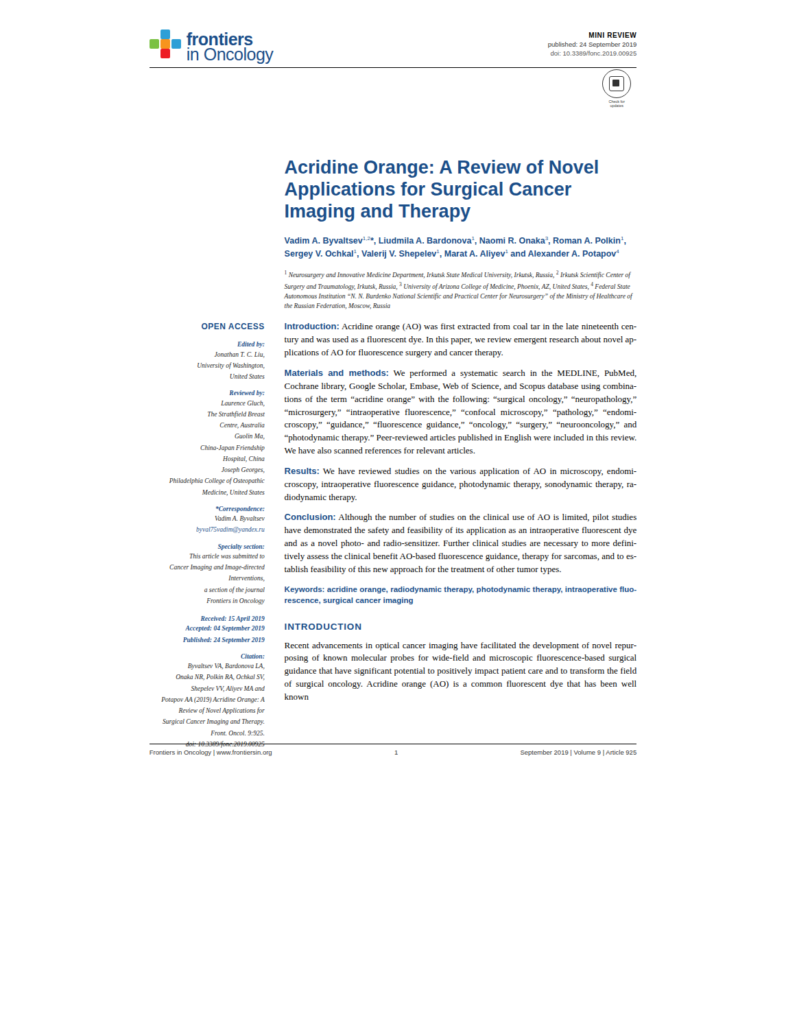frontiers
in Oncology
MINI REVIEW
published: 24 September 2019
doi: 10.3389/fonc.2019.00925
Check for
updates
Acridine Orange: A Review of Novel Applications for Surgical Cancer Imaging and Therapy
Vadim A. Byvaltsev1,2*, Liudmila A. Bardonova1, Naomi R. Onaka3, Roman A. Polkin1,
Sergey V. Ochkal1, Valerij V. Shepelev1, Marat A. Aliyev1 and Alexander A. Potapov4
1 Neurosurgery and Innovative Medicine Department, Irkutsk State Medical University, Irkutsk, Russia, 2 Irkutsk Scientific Center of Surgery and Traumatology, Irkutsk, Russia, 3 University of Arizona College of Medicine, Phoenix, AZ, United States, 4 Federal State Autonomous Institution “N. N. Burdenko National Scientific and Practical Center for Neurosurgery” of the Ministry of Healthcare of the Russian Federation, Moscow, Russia
OPEN ACCESS
Edited by:
Jonathan T. C. Liu,
University of Washington,
United States
Reviewed by:
Laurence Gluch,
The Strathfield Breast
Centre, Australia
Guolin Ma,
China-Japan Friendship
Hospital, China
Joseph Georges,
Philadelphia College of Osteopathic
Medicine, United States
*Correspondence:
Vadim A. Byvaltsev
byval75vadim@yandex.ru
Specialty section:
This article was submitted to
Cancer Imaging and Image-directed
Interventions,
a section of the journal
Frontiers in Oncology
Received: 15 April 2019
Accepted: 04 September 2019
Published: 24 September 2019
Citation:
Byvaltsev VA, Bardonova LA,
Onaka NR, Polkin RA, Ochkal SV,
Shepelev VV, Aliyev MA and
Potapov AA (2019) Acridine Orange: A
Review of Novel Applications for
Surgical Cancer Imaging and Therapy.
Front. Oncol. 9:925.
doi: 10.3389/fonc.2019.00925
Introduction: Acridine orange (AO) was first extracted from coal tar in the late nineteenth century and was used as a fluorescent dye. In this paper, we review emergent research about novel applications of AO for fluorescence surgery and cancer therapy.
Materials and methods: We performed a systematic search in the MEDLINE, PubMed, Cochrane library, Google Scholar, Embase, Web of Science, and Scopus database using combinations of the term “acridine orange” with the following: “surgical oncology,” “neuropathology,” “microsurgery,” “intraoperative fluorescence,” “confocal microscopy,” “pathology,” “endomicroscopy,” “guidance,” “fluorescence guidance,” “oncology,” “surgery,” “neurooncology,” and “photodynamic therapy.” Peer-reviewed articles published in English were included in this review. We have also scanned references for relevant articles.
Results: We have reviewed studies on the various application of AO in microscopy, endomicroscopy, intraoperative fluorescence guidance, photodynamic therapy, sonodynamic therapy, radiodynamic therapy.
Conclusion: Although the number of studies on the clinical use of AO is limited, pilot studies have demonstrated the safety and feasibility of its application as an intraoperative fluorescent dye and as a novel photo- and radio-sensitizer. Further clinical studies are necessary to more definitively assess the clinical benefit AO-based fluorescence guidance, therapy for sarcomas, and to establish feasibility of this new approach for the treatment of other tumor types.
Keywords: acridine orange, radiodynamic therapy, photodynamic therapy, intraoperative fluorescence, surgical cancer imaging
INTRODUCTION
Recent advancements in optical cancer imaging have facilitated the development of novel repurposing of known molecular probes for wide-field and microscopic fluorescence-based surgical guidance that have significant potential to positively impact patient care and to transform the field of surgical oncology. Acridine orange (AO) is a common fluorescent dye that has been well known
Frontiers in Oncology | www.frontiersin.org
1
September 2019 | Volume 9 | Article 925